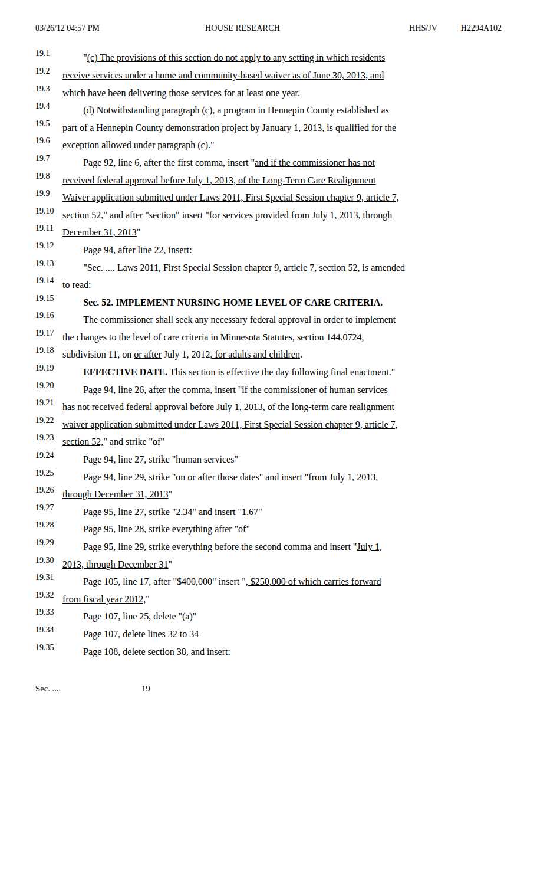03/26/12 04:57 PM HOUSE RESEARCH HHS/JV H2294A102
| 19.1 | " (c) The provisions of this section do not apply to any setting in which residents |
| 19.2 | receive services under a home and community-based waiver as of June 30, 2013, and |
| 19.3 | which have been delivering those services for at least one year. |
| 19.4 | (d) Notwithstanding paragraph (c), a program in Hennepin County established as |
| 19.5 | part of a Hennepin County demonstration project by January 1, 2013, is qualified for the |
| 19.6 | exception allowed under paragraph (c). " |
| 19.7 | Page 92, line 6, after the first comma, insert " and if the commissioner has not |
| 19.8 | received federal approval before July 1, 2013, of the Long-Term Care Realignment |
| 19.9 | Waiver application submitted under Laws 2011, First Special Session chapter 9, article 7, |
| 19.10 | section 52, " and after "section" insert " for services provided from July 1, 2013, through |
| 19.11 | December 31, 2013 " |
| 19.12 | Page 94, after line 22, insert: |
| 19.13 | "Sec. .... Laws 2011, First Special Session chapter 9, article 7, section 52, is amended |
| 19.14 | to read: |
| 19.15 | Sec. 52. IMPLEMENT NURSING HOME LEVEL OF CARE CRITERIA. |
| 19.16 | The commissioner shall seek any necessary federal approval in order to implement |
| 19.17 | the changes to the level of care criteria in Minnesota Statutes, section 144.0724, |
| 19.18 | subdivision 11, on or after July 1, 2012 , for adults and children . |
| 19.19 | EFFECTIVE DATE. This section is effective the day following final enactment. " |
| 19.20 | Page 94, line 26, after the comma, insert " if the commissioner of human services |
| 19.21 | has not received federal approval before July 1, 2013, of the long-term care realignment |
| 19.22 | waiver application submitted under Laws 2011, First Special Session chapter 9, article 7, |
| 19.23 | section 52, " and strike "of" |
| 19.24 | Page 94, line 27, strike "human services" |
| 19.25 | Page 94, line 29, strike "on or after those dates" and insert " from July 1, 2013, |
| 19.26 | through December 31, 2013 " |
| 19.27 | Page 95, line 27, strike "2.34" and insert " 1.67 " |
| 19.28 | Page 95, line 28, strike everything after "of" |
| 19.29 | Page 95, line 29, strike everything before the second comma and insert " July 1, |
| 19.30 | 2013, through December 31 " |
| 19.31 | Page 105, line 17, after "$400,000" insert " , $250,000 of which carries forward |
| 19.32 | from fiscal year 2012, " |
| 19.33 | Page 107, line 25, delete "(a)" |
| 19.34 | Page 107, delete lines 32 to 34 |
| 19.35 | Page 108, delete section 38, and insert: |
Sec. .... 19